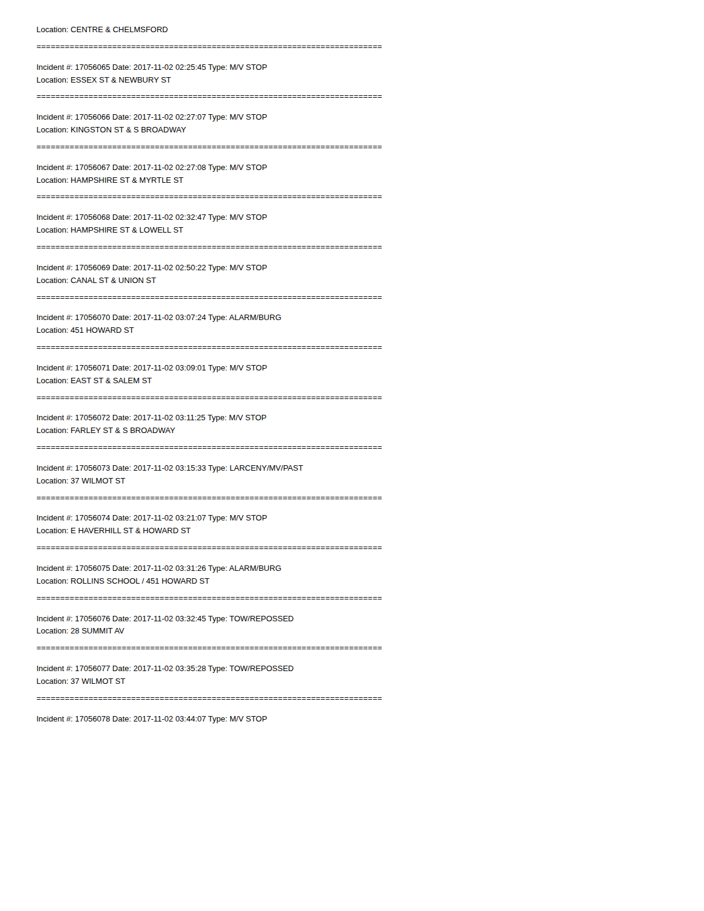Location: CENTRE & CHELMSFORD
=========================================================================
Incident #: 17056065 Date: 2017-11-02 02:25:45 Type: M/V STOP
Location: ESSEX ST & NEWBURY ST
=========================================================================
Incident #: 17056066 Date: 2017-11-02 02:27:07 Type: M/V STOP
Location: KINGSTON ST & S BROADWAY
=========================================================================
Incident #: 17056067 Date: 2017-11-02 02:27:08 Type: M/V STOP
Location: HAMPSHIRE ST & MYRTLE ST
=========================================================================
Incident #: 17056068 Date: 2017-11-02 02:32:47 Type: M/V STOP
Location: HAMPSHIRE ST & LOWELL ST
=========================================================================
Incident #: 17056069 Date: 2017-11-02 02:50:22 Type: M/V STOP
Location: CANAL ST & UNION ST
=========================================================================
Incident #: 17056070 Date: 2017-11-02 03:07:24 Type: ALARM/BURG
Location: 451 HOWARD ST
=========================================================================
Incident #: 17056071 Date: 2017-11-02 03:09:01 Type: M/V STOP
Location: EAST ST & SALEM ST
=========================================================================
Incident #: 17056072 Date: 2017-11-02 03:11:25 Type: M/V STOP
Location: FARLEY ST & S BROADWAY
=========================================================================
Incident #: 17056073 Date: 2017-11-02 03:15:33 Type: LARCENY/MV/PAST
Location: 37 WILMOT ST
=========================================================================
Incident #: 17056074 Date: 2017-11-02 03:21:07 Type: M/V STOP
Location: E HAVERHILL ST & HOWARD ST
=========================================================================
Incident #: 17056075 Date: 2017-11-02 03:31:26 Type: ALARM/BURG
Location: ROLLINS SCHOOL / 451 HOWARD ST
=========================================================================
Incident #: 17056076 Date: 2017-11-02 03:32:45 Type: TOW/REPOSSED
Location: 28 SUMMIT AV
=========================================================================
Incident #: 17056077 Date: 2017-11-02 03:35:28 Type: TOW/REPOSSED
Location: 37 WILMOT ST
=========================================================================
Incident #: 17056078 Date: 2017-11-02 03:44:07 Type: M/V STOP